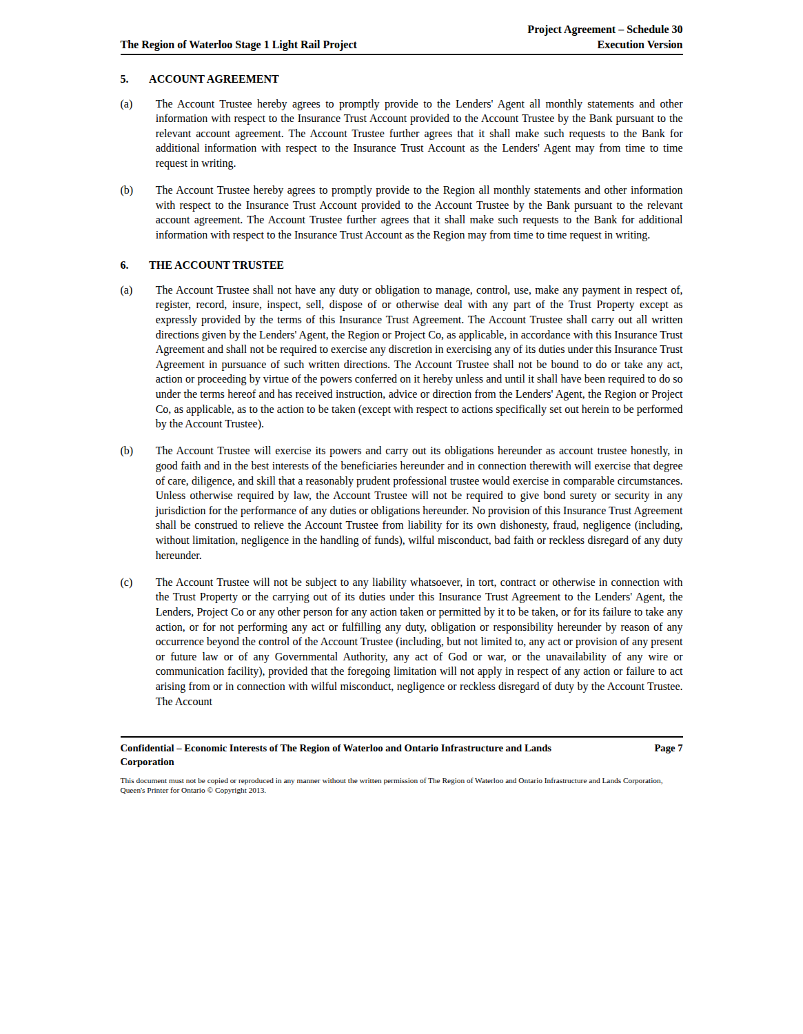The Region of Waterloo Stage 1 Light Rail Project
Project Agreement – Schedule 30
Execution Version
5. ACCOUNT AGREEMENT
(a) The Account Trustee hereby agrees to promptly provide to the Lenders' Agent all monthly statements and other information with respect to the Insurance Trust Account provided to the Account Trustee by the Bank pursuant to the relevant account agreement. The Account Trustee further agrees that it shall make such requests to the Bank for additional information with respect to the Insurance Trust Account as the Lenders' Agent may from time to time request in writing.
(b) The Account Trustee hereby agrees to promptly provide to the Region all monthly statements and other information with respect to the Insurance Trust Account provided to the Account Trustee by the Bank pursuant to the relevant account agreement. The Account Trustee further agrees that it shall make such requests to the Bank for additional information with respect to the Insurance Trust Account as the Region may from time to time request in writing.
6. THE ACCOUNT TRUSTEE
(a) The Account Trustee shall not have any duty or obligation to manage, control, use, make any payment in respect of, register, record, insure, inspect, sell, dispose of or otherwise deal with any part of the Trust Property except as expressly provided by the terms of this Insurance Trust Agreement. The Account Trustee shall carry out all written directions given by the Lenders' Agent, the Region or Project Co, as applicable, in accordance with this Insurance Trust Agreement and shall not be required to exercise any discretion in exercising any of its duties under this Insurance Trust Agreement in pursuance of such written directions. The Account Trustee shall not be bound to do or take any act, action or proceeding by virtue of the powers conferred on it hereby unless and until it shall have been required to do so under the terms hereof and has received instruction, advice or direction from the Lenders' Agent, the Region or Project Co, as applicable, as to the action to be taken (except with respect to actions specifically set out herein to be performed by the Account Trustee).
(b) The Account Trustee will exercise its powers and carry out its obligations hereunder as account trustee honestly, in good faith and in the best interests of the beneficiaries hereunder and in connection therewith will exercise that degree of care, diligence, and skill that a reasonably prudent professional trustee would exercise in comparable circumstances. Unless otherwise required by law, the Account Trustee will not be required to give bond surety or security in any jurisdiction for the performance of any duties or obligations hereunder. No provision of this Insurance Trust Agreement shall be construed to relieve the Account Trustee from liability for its own dishonesty, fraud, negligence (including, without limitation, negligence in the handling of funds), wilful misconduct, bad faith or reckless disregard of any duty hereunder.
(c) The Account Trustee will not be subject to any liability whatsoever, in tort, contract or otherwise in connection with the Trust Property or the carrying out of its duties under this Insurance Trust Agreement to the Lenders' Agent, the Lenders, Project Co or any other person for any action taken or permitted by it to be taken, or for its failure to take any action, or for not performing any act or fulfilling any duty, obligation or responsibility hereunder by reason of any occurrence beyond the control of the Account Trustee (including, but not limited to, any act or provision of any present or future law or of any Governmental Authority, any act of God or war, or the unavailability of any wire or communication facility), provided that the foregoing limitation will not apply in respect of any action or failure to act arising from or in connection with wilful misconduct, negligence or reckless disregard of duty by the Account Trustee. The Account
Confidential – Economic Interests of The Region of Waterloo and Ontario Infrastructure and Lands Corporation
Page 7
This document must not be copied or reproduced in any manner without the written permission of The Region of Waterloo and Ontario Infrastructure and Lands Corporation, Queen's Printer for Ontario © Copyright 2013.